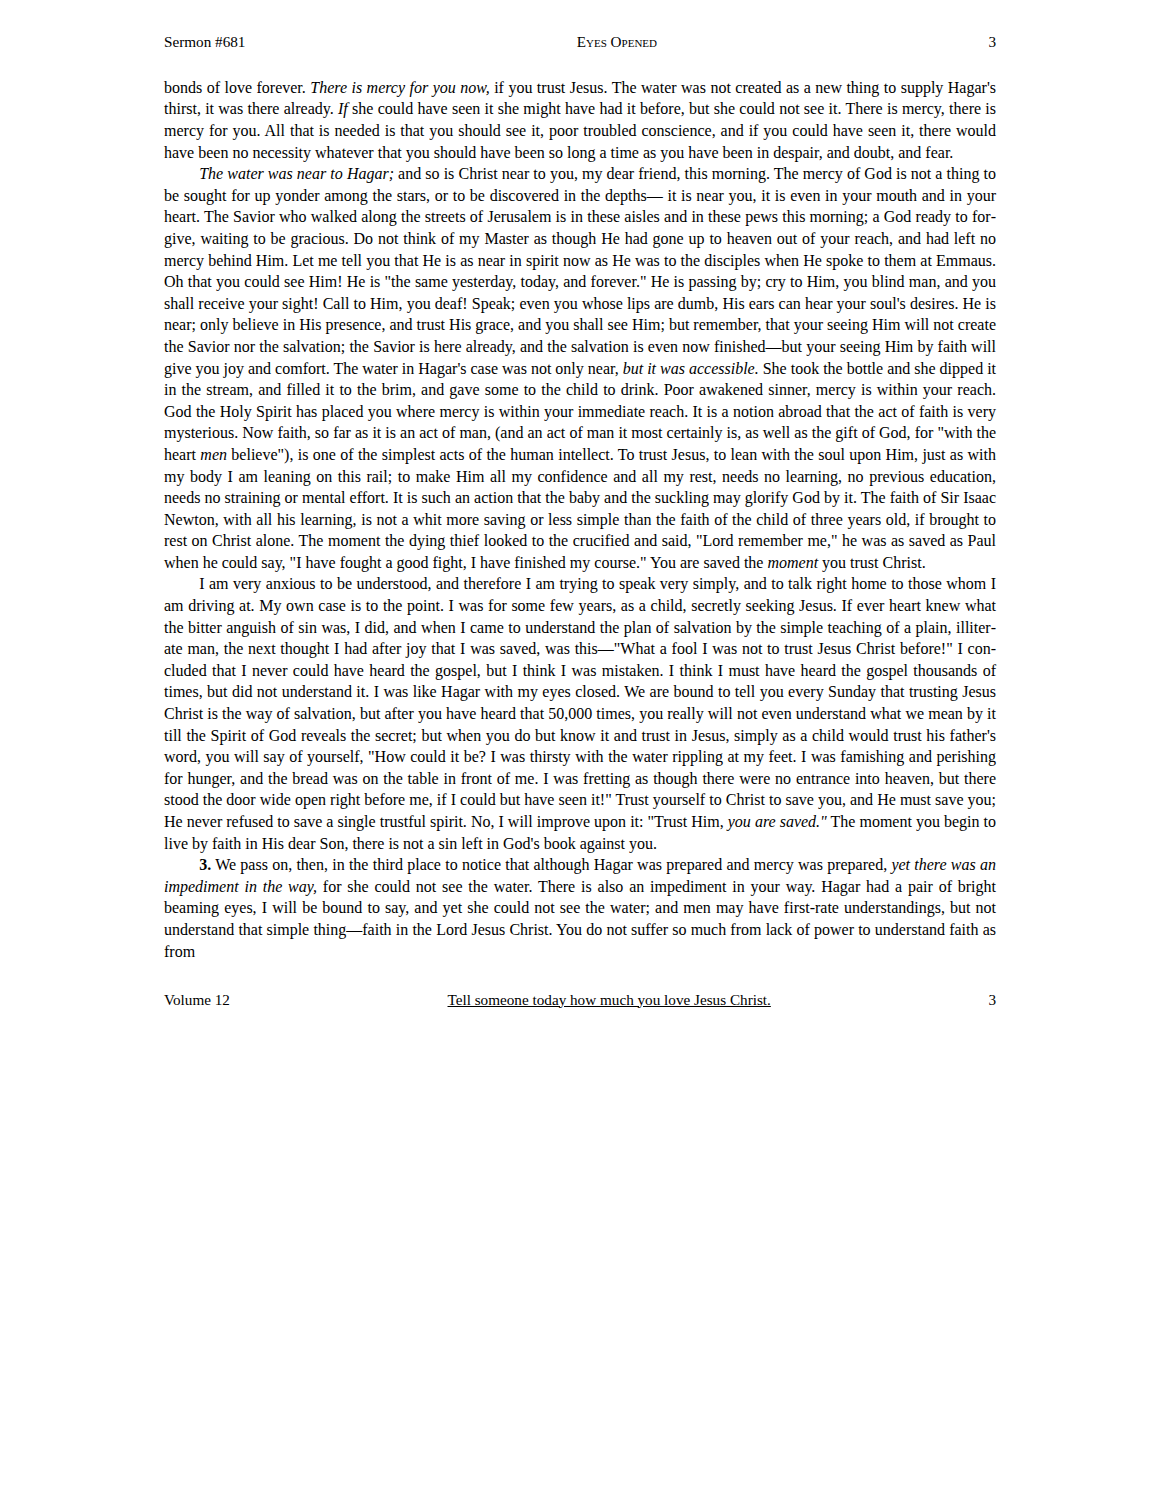Sermon #681 Eyes Opened 3
bonds of love forever. There is mercy for you now, if you trust Jesus. The water was not created as a new thing to supply Hagar's thirst, it was there already. If she could have seen it she might have had it before, but she could not see it. There is mercy, there is mercy for you. All that is needed is that you should see it, poor troubled conscience, and if you could have seen it, there would have been no necessity whatever that you should have been so long a time as you have been in despair, and doubt, and fear.
The water was near to Hagar; and so is Christ near to you, my dear friend, this morning. The mercy of God is not a thing to be sought for up yonder among the stars, or to be discovered in the depths— it is near you, it is even in your mouth and in your heart. The Savior who walked along the streets of Jerusalem is in these aisles and in these pews this morning; a God ready to forgive, waiting to be gracious. Do not think of my Master as though He had gone up to heaven out of your reach, and had left no mercy behind Him. Let me tell you that He is as near in spirit now as He was to the disciples when He spoke to them at Emmaus. Oh that you could see Him! He is "the same yesterday, today, and forever." He is passing by; cry to Him, you blind man, and you shall receive your sight! Call to Him, you deaf! Speak; even you whose lips are dumb, His ears can hear your soul's desires. He is near; only believe in His presence, and trust His grace, and you shall see Him; but remember, that your seeing Him will not create the Savior nor the salvation; the Savior is here already, and the salvation is even now finished—but your seeing Him by faith will give you joy and comfort. The water in Hagar's case was not only near, but it was accessible. She took the bottle and she dipped it in the stream, and filled it to the brim, and gave some to the child to drink. Poor awakened sinner, mercy is within your reach. God the Holy Spirit has placed you where mercy is within your immediate reach. It is a notion abroad that the act of faith is very mysterious. Now faith, so far as it is an act of man, (and an act of man it most certainly is, as well as the gift of God, for "with the heart men believe"), is one of the simplest acts of the human intellect. To trust Jesus, to lean with the soul upon Him, just as with my body I am leaning on this rail; to make Him all my confidence and all my rest, needs no learning, no previous education, needs no straining or mental effort. It is such an action that the baby and the suckling may glorify God by it. The faith of Sir Isaac Newton, with all his learning, is not a whit more saving or less simple than the faith of the child of three years old, if brought to rest on Christ alone. The moment the dying thief looked to the crucified and said, "Lord remember me," he was as saved as Paul when he could say, "I have fought a good fight, I have finished my course." You are saved the moment you trust Christ.
I am very anxious to be understood, and therefore I am trying to speak very simply, and to talk right home to those whom I am driving at. My own case is to the point. I was for some few years, as a child, secretly seeking Jesus. If ever heart knew what the bitter anguish of sin was, I did, and when I came to understand the plan of salvation by the simple teaching of a plain, illiterate man, the next thought I had after joy that I was saved, was this—"What a fool I was not to trust Jesus Christ before!" I concluded that I never could have heard the gospel, but I think I was mistaken. I think I must have heard the gospel thousands of times, but did not understand it. I was like Hagar with my eyes closed. We are bound to tell you every Sunday that trusting Jesus Christ is the way of salvation, but after you have heard that 50,000 times, you really will not even understand what we mean by it till the Spirit of God reveals the secret; but when you do but know it and trust in Jesus, simply as a child would trust his father's word, you will say of yourself, "How could it be? I was thirsty with the water rippling at my feet. I was famishing and perishing for hunger, and the bread was on the table in front of me. I was fretting as though there were no entrance into heaven, but there stood the door wide open right before me, if I could but have seen it!" Trust yourself to Christ to save you, and He must save you; He never refused to save a single trustful spirit. No, I will improve upon it: "Trust Him, you are saved." The moment you begin to live by faith in His dear Son, there is not a sin left in God's book against you.
3. We pass on, then, in the third place to notice that although Hagar was prepared and mercy was prepared, yet there was an impediment in the way, for she could not see the water. There is also an impediment in your way. Hagar had a pair of bright beaming eyes, I will be bound to say, and yet she could not see the water; and men may have first-rate understandings, but not understand that simple thing—faith in the Lord Jesus Christ. You do not suffer so much from lack of power to understand faith as from
Volume 12 Tell someone today how much you love Jesus Christ. 3